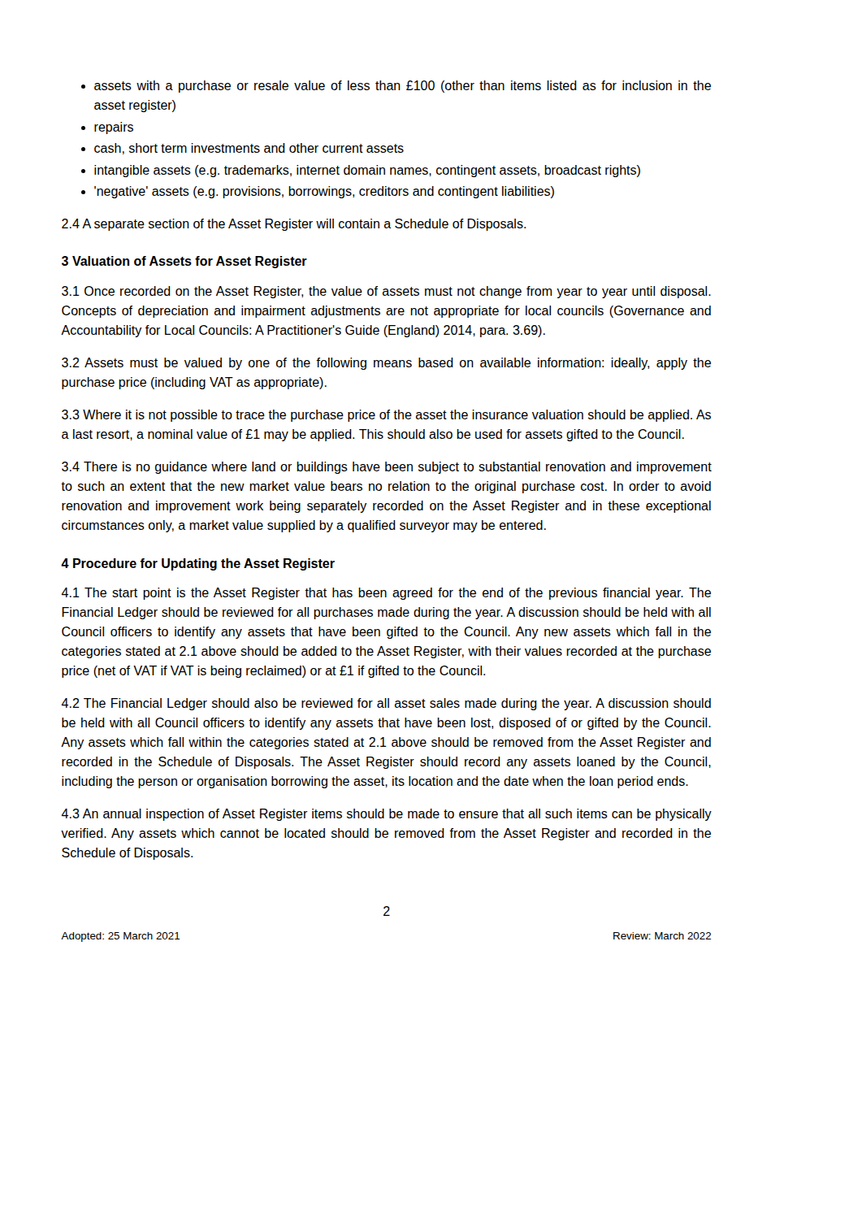assets with a purchase or resale value of less than £100 (other than items listed as for inclusion in the asset register)
repairs
cash, short term investments and other current assets
intangible assets (e.g. trademarks, internet domain names, contingent assets, broadcast rights)
'negative' assets (e.g. provisions, borrowings, creditors and contingent liabilities)
2.4 A separate section of the Asset Register will contain a Schedule of Disposals.
3 Valuation of Assets for Asset Register
3.1 Once recorded on the Asset Register, the value of assets must not change from year to year until disposal. Concepts of depreciation and impairment adjustments are not appropriate for local councils (Governance and Accountability for Local Councils: A Practitioner's Guide (England) 2014, para. 3.69).
3.2 Assets must be valued by one of the following means based on available information: ideally, apply the purchase price (including VAT as appropriate).
3.3 Where it is not possible to trace the purchase price of the asset the insurance valuation should be applied. As a last resort, a nominal value of £1 may be applied. This should also be used for assets gifted to the Council.
3.4 There is no guidance where land or buildings have been subject to substantial renovation and improvement to such an extent that the new market value bears no relation to the original purchase cost. In order to avoid renovation and improvement work being separately recorded on the Asset Register and in these exceptional circumstances only, a market value supplied by a qualified surveyor may be entered.
4 Procedure for Updating the Asset Register
4.1 The start point is the Asset Register that has been agreed for the end of the previous financial year. The Financial Ledger should be reviewed for all purchases made during the year. A discussion should be held with all Council officers to identify any assets that have been gifted to the Council. Any new assets which fall in the categories stated at 2.1 above should be added to the Asset Register, with their values recorded at the purchase price (net of VAT if VAT is being reclaimed) or at £1 if gifted to the Council.
4.2 The Financial Ledger should also be reviewed for all asset sales made during the year. A discussion should be held with all Council officers to identify any assets that have been lost, disposed of or gifted by the Council. Any assets which fall within the categories stated at 2.1 above should be removed from the Asset Register and recorded in the Schedule of Disposals. The Asset Register should record any assets loaned by the Council, including the person or organisation borrowing the asset, its location and the date when the loan period ends.
4.3 An annual inspection of Asset Register items should be made to ensure that all such items can be physically verified. Any assets which cannot be located should be removed from the Asset Register and recorded in the Schedule of Disposals.
2
Adopted: 25 March 2021 Review: March 2022